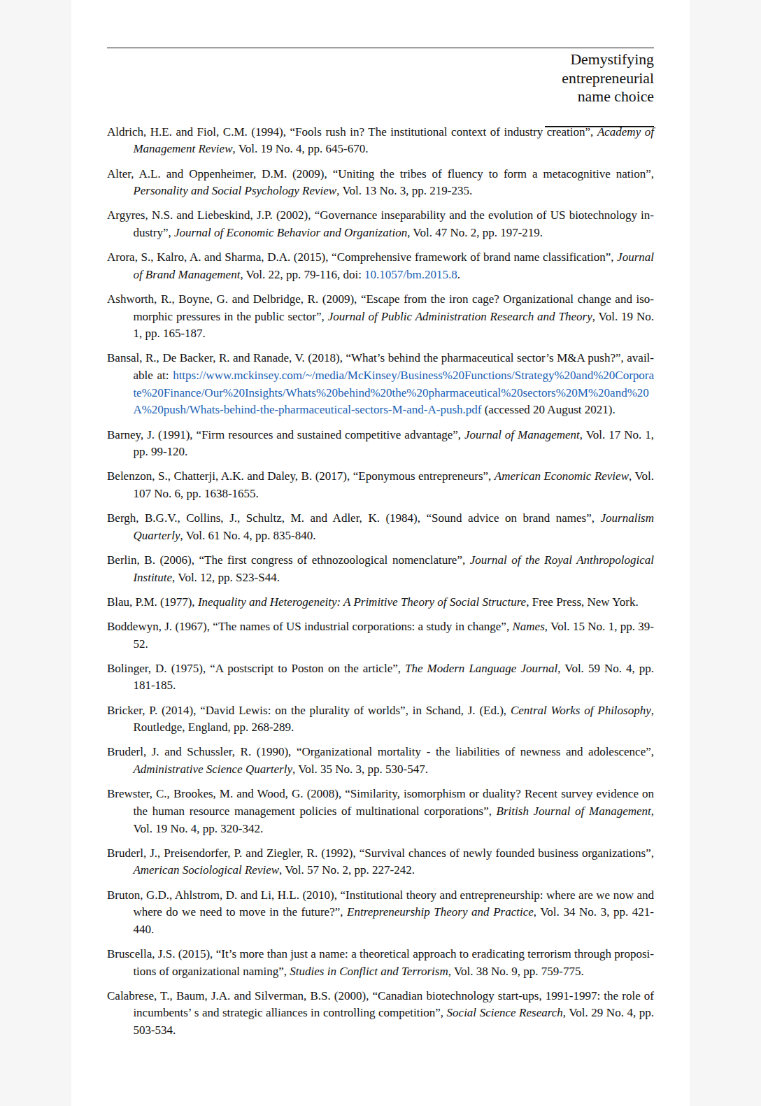Demystifying
entrepreneurial
name choice
Aldrich, H.E. and Fiol, C.M. (1994), “Fools rush in? The institutional context of industry creation”, Academy of Management Review, Vol. 19 No. 4, pp. 645-670.
Alter, A.L. and Oppenheimer, D.M. (2009), “Uniting the tribes of fluency to form a metacognitive nation”, Personality and Social Psychology Review, Vol. 13 No. 3, pp. 219-235.
Argyres, N.S. and Liebeskind, J.P. (2002), “Governance inseparability and the evolution of US biotechnology industry”, Journal of Economic Behavior and Organization, Vol. 47 No. 2, pp. 197-219.
Arora, S., Kalro, A. and Sharma, D.A. (2015), “Comprehensive framework of brand name classification”, Journal of Brand Management, Vol. 22, pp. 79-116, doi: 10.1057/bm.2015.8.
Ashworth, R., Boyne, G. and Delbridge, R. (2009), “Escape from the iron cage? Organizational change and isomorphic pressures in the public sector”, Journal of Public Administration Research and Theory, Vol. 19 No. 1, pp. 165-187.
Bansal, R., De Backer, R. and Ranade, V. (2018), “What’s behind the pharmaceutical sector’s M&A push?”, available at: https://www.mckinsey.com/~/media/McKinsey/Business%20Functions/Strategy%20and%20Corporate%20Finance/Our%20Insights/Whats%20behind%20the%20pharmaceutical%20sectors%20M%20and%20A%20push/Whats-behind-the-pharmaceutical-sectors-M-and-A-push.pdf (accessed 20 August 2021).
Barney, J. (1991), “Firm resources and sustained competitive advantage”, Journal of Management, Vol. 17 No. 1, pp. 99-120.
Belenzon, S., Chatterji, A.K. and Daley, B. (2017), “Eponymous entrepreneurs”, American Economic Review, Vol. 107 No. 6, pp. 1638-1655.
Bergh, B.G.V., Collins, J., Schultz, M. and Adler, K. (1984), “Sound advice on brand names”, Journalism Quarterly, Vol. 61 No. 4, pp. 835-840.
Berlin, B. (2006), “The first congress of ethnozoological nomenclature”, Journal of the Royal Anthropological Institute, Vol. 12, pp. S23-S44.
Blau, P.M. (1977), Inequality and Heterogeneity: A Primitive Theory of Social Structure, Free Press, New York.
Boddewyn, J. (1967), “The names of US industrial corporations: a study in change”, Names, Vol. 15 No. 1, pp. 39-52.
Bolinger, D. (1975), “A postscript to Poston on the article”, The Modern Language Journal, Vol. 59 No. 4, pp. 181-185.
Bricker, P. (2014), “David Lewis: on the plurality of worlds”, in Schand, J. (Ed.), Central Works of Philosophy, Routledge, England, pp. 268-289.
Bruderl, J. and Schussler, R. (1990), “Organizational mortality - the liabilities of newness and adolescence”, Administrative Science Quarterly, Vol. 35 No. 3, pp. 530-547.
Brewster, C., Brookes, M. and Wood, G. (2008), “Similarity, isomorphism or duality? Recent survey evidence on the human resource management policies of multinational corporations”, British Journal of Management, Vol. 19 No. 4, pp. 320-342.
Bruderl, J., Preisendorfer, P. and Ziegler, R. (1992), “Survival chances of newly founded business organizations”, American Sociological Review, Vol. 57 No. 2, pp. 227-242.
Bruton, G.D., Ahlstrom, D. and Li, H.L. (2010), “Institutional theory and entrepreneurship: where are we now and where do we need to move in the future?”, Entrepreneurship Theory and Practice, Vol. 34 No. 3, pp. 421-440.
Bruscella, J.S. (2015), “It’s more than just a name: a theoretical approach to eradicating terrorism through propositions of organizational naming”, Studies in Conflict and Terrorism, Vol. 38 No. 9, pp. 759-775.
Calabrese, T., Baum, J.A. and Silverman, B.S. (2000), “Canadian biotechnology start-ups, 1991-1997: the role of incumbents’ s and strategic alliances in controlling competition”, Social Science Research, Vol. 29 No. 4, pp. 503-534.